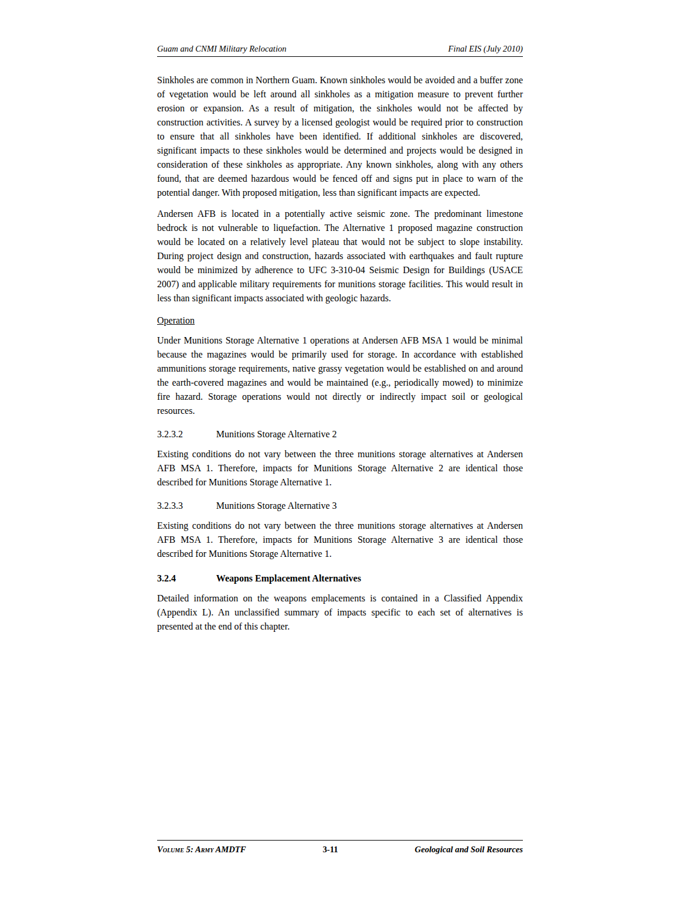Guam and CNMI Military Relocation
Final EIS (July 2010)
Sinkholes are common in Northern Guam. Known sinkholes would be avoided and a buffer zone of vegetation would be left around all sinkholes as a mitigation measure to prevent further erosion or expansion. As a result of mitigation, the sinkholes would not be affected by construction activities. A survey by a licensed geologist would be required prior to construction to ensure that all sinkholes have been identified. If additional sinkholes are discovered, significant impacts to these sinkholes would be determined and projects would be designed in consideration of these sinkholes as appropriate. Any known sinkholes, along with any others found, that are deemed hazardous would be fenced off and signs put in place to warn of the potential danger. With proposed mitigation, less than significant impacts are expected.
Andersen AFB is located in a potentially active seismic zone. The predominant limestone bedrock is not vulnerable to liquefaction. The Alternative 1 proposed magazine construction would be located on a relatively level plateau that would not be subject to slope instability. During project design and construction, hazards associated with earthquakes and fault rupture would be minimized by adherence to UFC 3-310-04 Seismic Design for Buildings (USACE 2007) and applicable military requirements for munitions storage facilities. This would result in less than significant impacts associated with geologic hazards.
Operation
Under Munitions Storage Alternative 1 operations at Andersen AFB MSA 1 would be minimal because the magazines would be primarily used for storage. In accordance with established ammunitions storage requirements, native grassy vegetation would be established on and around the earth-covered magazines and would be maintained (e.g., periodically mowed) to minimize fire hazard. Storage operations would not directly or indirectly impact soil or geological resources.
3.2.3.2 Munitions Storage Alternative 2
Existing conditions do not vary between the three munitions storage alternatives at Andersen AFB MSA 1. Therefore, impacts for Munitions Storage Alternative 2 are identical those described for Munitions Storage Alternative 1.
3.2.3.3 Munitions Storage Alternative 3
Existing conditions do not vary between the three munitions storage alternatives at Andersen AFB MSA 1. Therefore, impacts for Munitions Storage Alternative 3 are identical those described for Munitions Storage Alternative 1.
3.2.4 Weapons Emplacement Alternatives
Detailed information on the weapons emplacements is contained in a Classified Appendix (Appendix L). An unclassified summary of impacts specific to each set of alternatives is presented at the end of this chapter.
Volume 5: Army AMDTF
3-11
Geological and Soil Resources